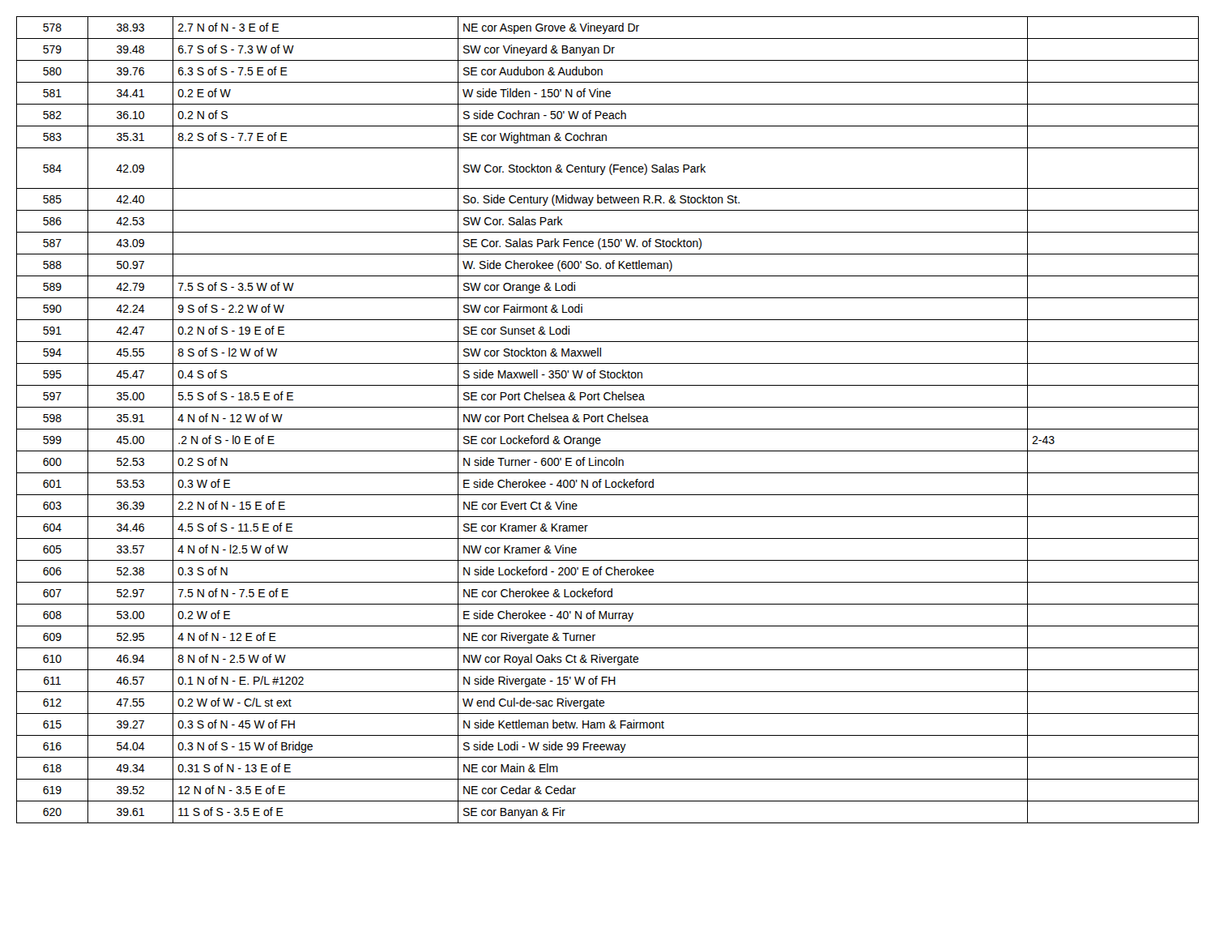| 578 | 38.93 | 2.7 N of N - 3 E of E | NE cor Aspen Grove & Vineyard Dr | |
| 579 | 39.48 | 6.7 S of S - 7.3 W of W | SW cor Vineyard & Banyan Dr | |
| 580 | 39.76 | 6.3 S of S - 7.5 E of E | SE cor Audubon & Audubon | |
| 581 | 34.41 | 0.2 E of W | W side Tilden - 150' N of Vine | |
| 582 | 36.10 | 0.2 N of S | S side Cochran - 50' W of Peach | |
| 583 | 35.31 | 8.2 S of S - 7.7 E of E | SE cor Wightman & Cochran | |
| 584 | 42.09 | | SW Cor. Stockton & Century (Fence) Salas Park | |
| 585 | 42.40 | | So. Side Century (Midway between R.R. & Stockton St. | |
| 586 | 42.53 | | SW Cor. Salas Park | |
| 587 | 43.09 | | SE Cor. Salas Park Fence (150' W. of Stockton) | |
| 588 | 50.97 | | W. Side Cherokee (600' So. of Kettleman) | |
| 589 | 42.79 | 7.5 S of S - 3.5 W of W | SW cor Orange & Lodi | |
| 590 | 42.24 | 9 S of S - 2.2 W of W | SW cor Fairmont & Lodi | |
| 591 | 42.47 | 0.2 N of S - 19 E of E | SE cor Sunset & Lodi | |
| 594 | 45.55 | 8 S of S - l2 W of W | SW cor Stockton & Maxwell | |
| 595 | 45.47 | 0.4 S of S | S side Maxwell - 350' W of Stockton | |
| 597 | 35.00 | 5.5 S of S - 18.5 E of E | SE cor Port Chelsea & Port Chelsea | |
| 598 | 35.91 | 4 N of N - 12 W of W | NW cor Port Chelsea & Port Chelsea | |
| 599 | 45.00 | .2 N of S - l0 E of E | SE cor Lockeford & Orange | 2-43 |
| 600 | 52.53 | 0.2 S of N | N side Turner - 600' E of Lincoln | |
| 601 | 53.53 | 0.3 W of E | E side Cherokee - 400' N of Lockeford | |
| 603 | 36.39 | 2.2 N of N - 15 E of E | NE cor Evert Ct & Vine | |
| 604 | 34.46 | 4.5 S of S - 11.5 E of E | SE cor Kramer & Kramer | |
| 605 | 33.57 | 4 N of N - l2.5 W of W | NW cor Kramer & Vine | |
| 606 | 52.38 | 0.3 S of N | N side Lockeford - 200' E of Cherokee | |
| 607 | 52.97 | 7.5 N of N - 7.5 E of E | NE cor Cherokee & Lockeford | |
| 608 | 53.00 | 0.2 W of E | E side Cherokee - 40' N of Murray | |
| 609 | 52.95 | 4 N of N - 12 E of E | NE cor Rivergate & Turner | |
| 610 | 46.94 | 8 N of N - 2.5 W of W | NW cor Royal Oaks Ct & Rivergate | |
| 611 | 46.57 | 0.1 N of N - E. P/L #1202 | N side Rivergate - 15' W of FH | |
| 612 | 47.55 | 0.2 W of W - C/L st ext | W end Cul-de-sac Rivergate | |
| 615 | 39.27 | 0.3 S of N - 45 W of FH | N side Kettleman betw. Ham & Fairmont | |
| 616 | 54.04 | 0.3 N of S - 15 W of Bridge | S side Lodi - W side 99 Freeway | |
| 618 | 49.34 | 0.31 S of N - 13 E of E | NE cor Main & Elm | |
| 619 | 39.52 | 12 N of N - 3.5 E of E | NE cor Cedar & Cedar | |
| 620 | 39.61 | 11 S of S - 3.5 E of E | SE cor Banyan & Fir | |